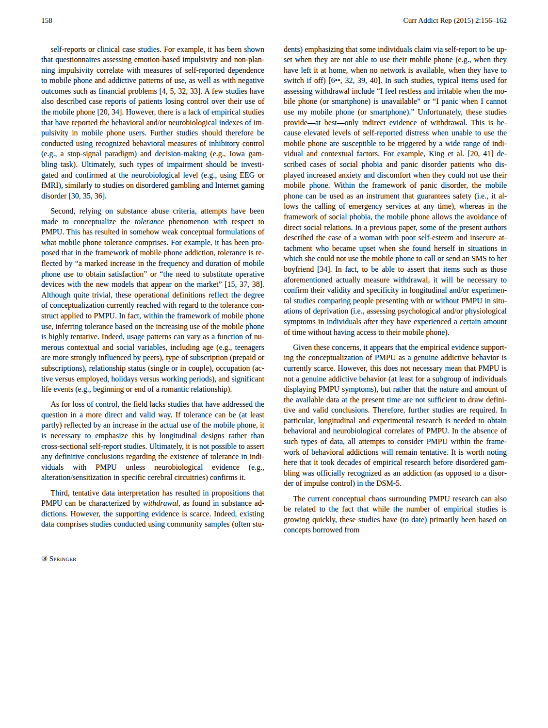158 Curr Addict Rep (2015) 2:156–162
self-reports or clinical case studies. For example, it has been shown that questionnaires assessing emotion-based impulsivity and non-planning impulsivity correlate with measures of self-reported dependence to mobile phone and addictive patterns of use, as well as with negative outcomes such as financial problems [4, 5, 32, 33]. A few studies have also described case reports of patients losing control over their use of the mobile phone [20, 34]. However, there is a lack of empirical studies that have reported the behavioral and/or neurobiological indexes of impulsivity in mobile phone users. Further studies should therefore be conducted using recognized behavioral measures of inhibitory control (e.g., a stop-signal paradigm) and decision-making (e.g., Iowa gambling task). Ultimately, such types of impairment should be investigated and confirmed at the neurobiological level (e.g., using EEG or fMRI), similarly to studies on disordered gambling and Internet gaming disorder [30, 35, 36].
Second, relying on substance abuse criteria, attempts have been made to conceptualize the tolerance phenomenon with respect to PMPU. This has resulted in somehow weak conceptual formulations of what mobile phone tolerance comprises. For example, it has been proposed that in the framework of mobile phone addiction, tolerance is reflected by “a marked increase in the frequency and duration of mobile phone use to obtain satisfaction” or “the need to substitute operative devices with the new models that appear on the market” [15, 37, 38]. Although quite trivial, these operational definitions reflect the degree of conceptualization currently reached with regard to the tolerance construct applied to PMPU. In fact, within the framework of mobile phone use, inferring tolerance based on the increasing use of the mobile phone is highly tentative. Indeed, usage patterns can vary as a function of numerous contextual and social variables, including age (e.g., teenagers are more strongly influenced by peers), type of subscription (prepaid or subscriptions), relationship status (single or in couple), occupation (active versus employed, holidays versus working periods), and significant life events (e.g., beginning or end of a romantic relationship).
As for loss of control, the field lacks studies that have addressed the question in a more direct and valid way. If tolerance can be (at least partly) reflected by an increase in the actual use of the mobile phone, it is necessary to emphasize this by longitudinal designs rather than cross-sectional self-report studies. Ultimately, it is not possible to assert any definitive conclusions regarding the existence of tolerance in individuals with PMPU unless neurobiological evidence (e.g., alteration/sensitization in specific cerebral circuitries) confirms it.
Third, tentative data interpretation has resulted in propositions that PMPU can be characterized by withdrawal, as found in substance addictions. However, the supporting evidence is scarce. Indeed, existing data comprises studies conducted using community samples (often students) emphasizing that some individuals claim via self-report to be upset when they are not able to use their mobile phone (e.g., when they have left it at home, when no network is available, when they have to switch if off) [6••, 32, 39, 40]. In such studies, typical items used for assessing withdrawal include “I feel restless and irritable when the mobile phone (or smartphone) is unavailable” or “I panic when I cannot use my mobile phone (or smartphone).” Unfortunately, these studies provide—at best—only indirect evidence of withdrawal. This is because elevated levels of self-reported distress when unable to use the mobile phone are susceptible to be triggered by a wide range of individual and contextual factors. For example, King et al. [20, 41] described cases of social phobia and panic disorder patients who displayed increased anxiety and discomfort when they could not use their mobile phone. Within the framework of panic disorder, the mobile phone can be used as an instrument that guarantees safety (i.e., it allows the calling of emergency services at any time), whereas in the framework of social phobia, the mobile phone allows the avoidance of direct social relations. In a previous paper, some of the present authors described the case of a woman with poor self-esteem and insecure attachment who became upset when she found herself in situations in which she could not use the mobile phone to call or send an SMS to her boyfriend [34]. In fact, to be able to assert that items such as those aforementioned actually measure withdrawal, it will be necessary to confirm their validity and specificity in longitudinal and/or experimental studies comparing people presenting with or without PMPU in situations of deprivation (i.e., assessing psychological and/or physiological symptoms in individuals after they have experienced a certain amount of time without having access to their mobile phone).
Given these concerns, it appears that the empirical evidence supporting the conceptualization of PMPU as a genuine addictive behavior is currently scarce. However, this does not necessary mean that PMPU is not a genuine addictive behavior (at least for a subgroup of individuals displaying PMPU symptoms), but rather that the nature and amount of the available data at the present time are not sufficient to draw definitive and valid conclusions. Therefore, further studies are required. In particular, longitudinal and experimental research is needed to obtain behavioral and neurobiological correlates of PMPU. In the absence of such types of data, all attempts to consider PMPU within the framework of behavioral addictions will remain tentative. It is worth noting here that it took decades of empirical research before disordered gambling was officially recognized as an addiction (as opposed to a disorder of impulse control) in the DSM-5.
The current conceptual chaos surrounding PMPU research can also be related to the fact that while the number of empirical studies is growing quickly, these studies have (to date) primarily been based on concepts borrowed from
③ Springer